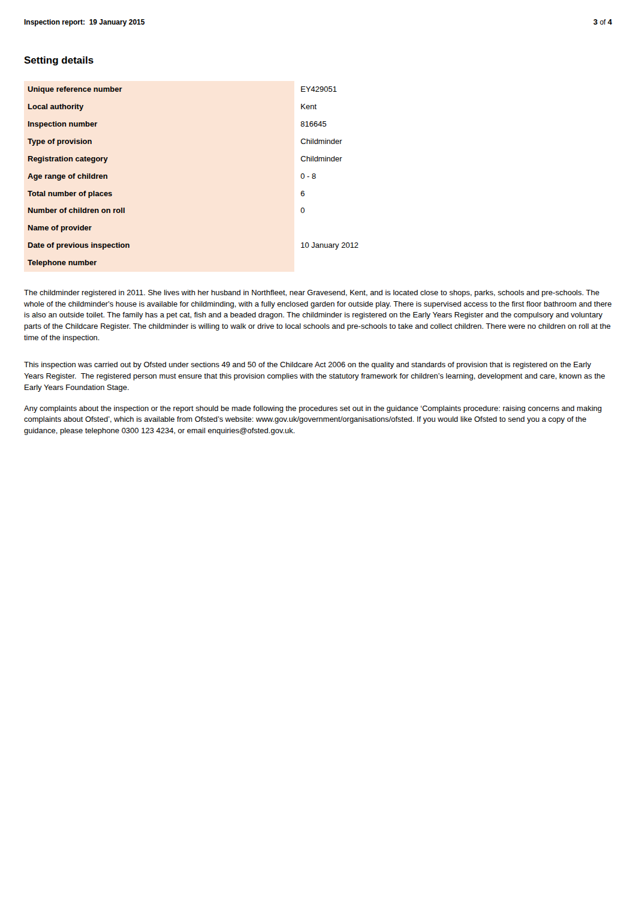Inspection report: 19 January 2015
3 of 4
Setting details
| Unique reference number | EY429051 |
| Local authority | Kent |
| Inspection number | 816645 |
| Type of provision | Childminder |
| Registration category | Childminder |
| Age range of children | 0 - 8 |
| Total number of places | 6 |
| Number of children on roll | 0 |
| Name of provider | |
| Date of previous inspection | 10 January 2012 |
| Telephone number | |
The childminder registered in 2011. She lives with her husband in Northfleet, near Gravesend, Kent, and is located close to shops, parks, schools and pre-schools. The whole of the childminder's house is available for childminding, with a fully enclosed garden for outside play. There is supervised access to the first floor bathroom and there is also an outside toilet. The family has a pet cat, fish and a beaded dragon. The childminder is registered on the Early Years Register and the compulsory and voluntary parts of the Childcare Register. The childminder is willing to walk or drive to local schools and pre-schools to take and collect children. There were no children on roll at the time of the inspection.
This inspection was carried out by Ofsted under sections 49 and 50 of the Childcare Act 2006 on the quality and standards of provision that is registered on the Early Years Register. The registered person must ensure that this provision complies with the statutory framework for children’s learning, development and care, known as the Early Years Foundation Stage.
Any complaints about the inspection or the report should be made following the procedures set out in the guidance ‘Complaints procedure: raising concerns and making complaints about Ofsted’, which is available from Ofsted’s website: www.gov.uk/government/organisations/ofsted. If you would like Ofsted to send you a copy of the guidance, please telephone 0300 123 4234, or email enquiries@ofsted.gov.uk.